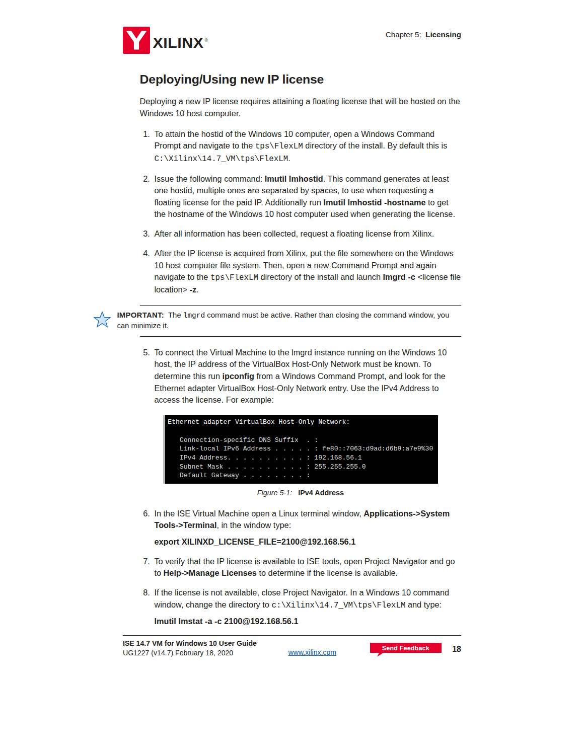XILINX®
Chapter 5: Licensing
Deploying/Using new IP license
Deploying a new IP license requires attaining a floating license that will be hosted on the Windows 10 host computer.
To attain the hostid of the Windows 10 computer, open a Windows Command Prompt and navigate to the tps\FlexLM directory of the install. By default this is C:\Xilinx\14.7_VM\tps\FlexLM.
Issue the following command: lmutil lmhostid. This command generates at least one hostid, multiple ones are separated by spaces, to use when requesting a floating license for the paid IP. Additionally run lmutil lmhostid -hostname to get the hostname of the Windows 10 host computer used when generating the license.
After all information has been collected, request a floating license from Xilinx.
After the IP license is acquired from Xilinx, put the file somewhere on the Windows 10 host computer file system. Then, open a new Command Prompt and again navigate to the tps\FlexLM directory of the install and launch lmgrd -c <license file location> -z.
IMPORTANT: The lmgrd command must be active. Rather than closing the command window, you can minimize it.
To connect the Virtual Machine to the lmgrd instance running on the Windows 10 host, the IP address of the VirtualBox Host-Only Network must be known. To determine this run ipconfig from a Windows Command Prompt, and look for the Ethernet adapter VirtualBox Host-Only Network entry. Use the IPv4 Address to access the license. For example:
Ethernet adapter VirtualBox Host-Only Network:
Connection-specific DNS Suffix . :
Link-local IPv6 Address . . . . . : fe80::7063:d9ad:d6b9:a7e9%30
IPv4 Address. . . . . . . . . . : 192.168.56.1
Subnet Mask . . . . . . . . . . : 255.255.255.0
Default Gateway . . . . . . . . :
Figure 5-1: IPv4 Address
In the ISE Virtual Machine open a Linux terminal window, Applications->System Tools->Terminal, in the window type:
export XILINXD_LICENSE_FILE=2100@192.168.56.1
To verify that the IP license is available to ISE tools, open Project Navigator and go to Help->Manage Licenses to determine if the license is available.
If the license is not available, close Project Navigator. In a Windows 10 command window, change the directory to c:\Xilinx\14.7_VM\tps\FlexLM and type:
lmutil lmstat -a -c 2100@192.168.56.1
ISE 14.7 VM for Windows 10 User Guide
UG1227 (v14.7) February 18, 2020
www.xilinx.com
Send Feedback 18